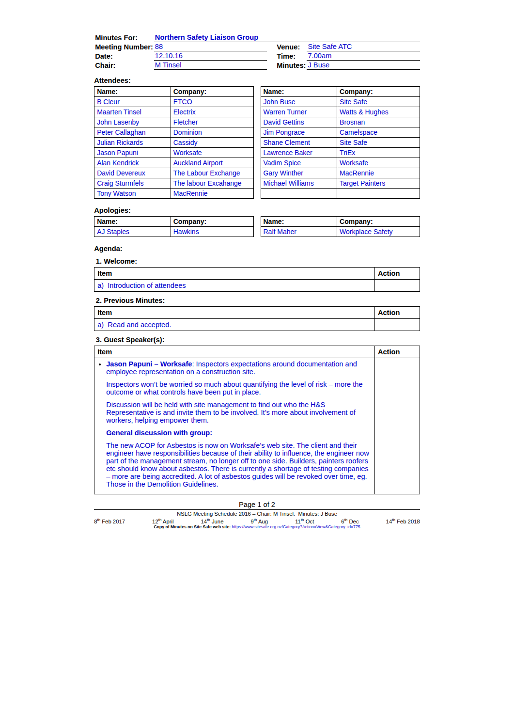| Minutes For: | Northern Safety Liaison Group |
| Meeting Number: | 88 | | Venue: | Site Safe ATC |
| Date: | 12.10.16 | | Time: | 7.00am |
| Chair: | M Tinsel | | Minutes: | J Buse |
Attendees:
| Name: | Company: |
| --- | --- |
| B Cleur | ETCO |
| Maarten Tinsel | Electrix |
| John Lasenby | Fletcher |
| Peter Callaghan | Dominion |
| Julian Rickards | Cassidy |
| Jason Papuni | Worksafe |
| Alan Kendrick | Auckland Airport |
| David Devereux | The Labour Exchange |
| Craig Sturmfels | The labour Excahange |
| Tony Watson | MacRennie |
| Name: | Company: |
| --- | --- |
| John Buse | Site Safe |
| Warren Turner | Watts & Hughes |
| David Gettins | Brosnan |
| Jim Pongrace | Camelspace |
| Shane Clement | Site Safe |
| Lawrence Baker | TriEx |
| Vadim Spice | Worksafe |
| Gary Winther | MacRennie |
| Michael Williams | Target Painters |
Apologies:
| Name: | Company: |
| --- | --- |
| AJ Staples | Hawkins |
| Name: | Company: |
| --- | --- |
| Ralf Maher | Workplace Safety |
Agenda:
Welcome:
| Item | Action |
| --- | --- |
| a) Introduction of attendees | |
Previous Minutes:
| Item | Action |
| --- | --- |
| a) Read and accepted. | |
Guest Speaker(s):
| Item | Action |
| --- | --- |
| Jason Papuni – Worksafe : Inspectors expectations around documentation and employee representation on a construction site. Inspectors won’t be worried so much about quantifying the level of risk – more the outcome or what controls have been put in place. Discussion will be held with site management to find out who the H&S Representative is and invite them to be involved. It’s more about involvement of workers, helping empower them. General discussion with group: The new ACOP for Asbestos is now on Worksafe’s web site. The client and their engineer have responsibilities because of their ability to influence, the engineer now part of the management stream, no longer off to one side. Builders, painters roofers etc should know about asbestos. There is currently a shortage of testing companies – more are being accredited. A lot of asbestos guides will be revoked over time, eg. Those in the Demolition Guidelines. | |
Page 1 of 2
NSLG Meeting Schedule 2016 – Chair: M Tinsel. Minutes: J Buse
8th Feb 2017 12th April 14th June 9th Aug 11th Oct 6th Dec 14th Feb 2018
Copy of Minutes on Site Safe web site: https://www.sitesafe.org.nz/Category?Action=View&Category_id=775